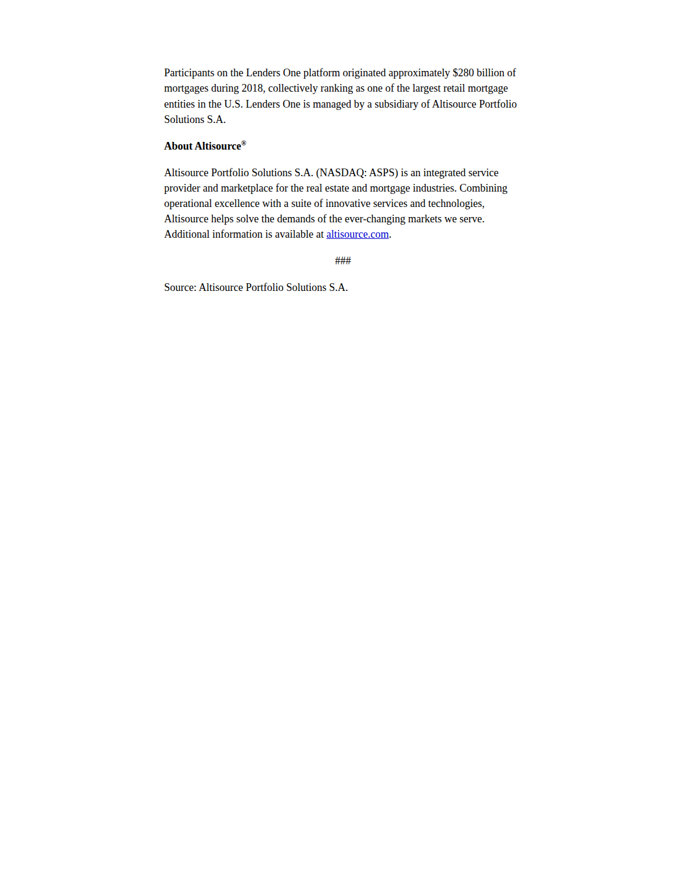Participants on the Lenders One platform originated approximately $280 billion of mortgages during 2018, collectively ranking as one of the largest retail mortgage entities in the U.S. Lenders One is managed by a subsidiary of Altisource Portfolio Solutions S.A.
About Altisource®
Altisource Portfolio Solutions S.A. (NASDAQ: ASPS) is an integrated service provider and marketplace for the real estate and mortgage industries. Combining operational excellence with a suite of innovative services and technologies, Altisource helps solve the demands of the ever-changing markets we serve. Additional information is available at altisource.com.
###
Source: Altisource Portfolio Solutions S.A.